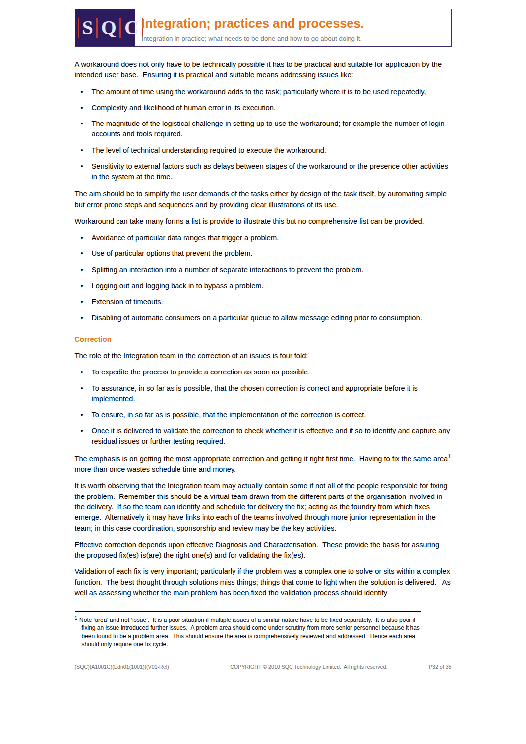SQC
Integration; practices and processes.
Integration in practice; what needs to be done and how to go about doing it.
A workaround does not only have to be technically possible it has to be practical and suitable for application by the intended user base. Ensuring it is practical and suitable means addressing issues like:
The amount of time using the workaround adds to the task; particularly where it is to be used repeatedly,
Complexity and likelihood of human error in its execution.
The magnitude of the logistical challenge in setting up to use the workaround; for example the number of login accounts and tools required.
The level of technical understanding required to execute the workaround.
Sensitivity to external factors such as delays between stages of the workaround or the presence other activities in the system at the time.
The aim should be to simplify the user demands of the tasks either by design of the task itself, by automating simple but error prone steps and sequences and by providing clear illustrations of its use.
Workaround can take many forms a list is provide to illustrate this but no comprehensive list can be provided.
Avoidance of particular data ranges that trigger a problem.
Use of particular options that prevent the problem.
Splitting an interaction into a number of separate interactions to prevent the problem.
Logging out and logging back in to bypass a problem.
Extension of timeouts.
Disabling of automatic consumers on a particular queue to allow message editing prior to consumption.
Correction
The role of the Integration team in the correction of an issues is four fold:
To expedite the process to provide a correction as soon as possible.
To assurance, in so far as is possible, that the chosen correction is correct and appropriate before it is implemented.
To ensure, in so far as is possible, that the implementation of the correction is correct.
Once it is delivered to validate the correction to check whether it is effective and if so to identify and capture any residual issues or further testing required.
The emphasis is on getting the most appropriate correction and getting it right first time. Having to fix the same area1 more than once wastes schedule time and money.
It is worth observing that the Integration team may actually contain some if not all of the people responsible for fixing the problem. Remember this should be a virtual team drawn from the different parts of the organisation involved in the delivery. If so the team can identify and schedule for delivery the fix; acting as the foundry from which fixes emerge. Alternatively it may have links into each of the teams involved through more junior representation in the team; in this case coordination, sponsorship and review may be the key activities.
Effective correction depends upon effective Diagnosis and Characterisation. These provide the basis for assuring the proposed fix(es) is(are) the right one(s) and for validating the fix(es).
Validation of each fix is very important; particularly if the problem was a complex one to solve or sits within a complex function. The best thought through solutions miss things; things that come to light when the solution is delivered. As well as assessing whether the main problem has been fixed the validation process should identify
1 Note ‘area’ and not ‘issue’. It is a poor situation if multiple issues of a similar nature have to be fixed separately. It is also poor if fixing an issue introduced further issues. A problem area should come under scrutiny from more senior personnel because it has been found to be a problem area. This should ensure the area is comprehensively reviewed and addressed. Hence each area should only require one fix cycle.
(SQC)(A1001C)(Edn01(1001))(V01-Rel)
COPYRIGHT © 2010 SQC Technology Limited. All rights reserved.
P32 of 35